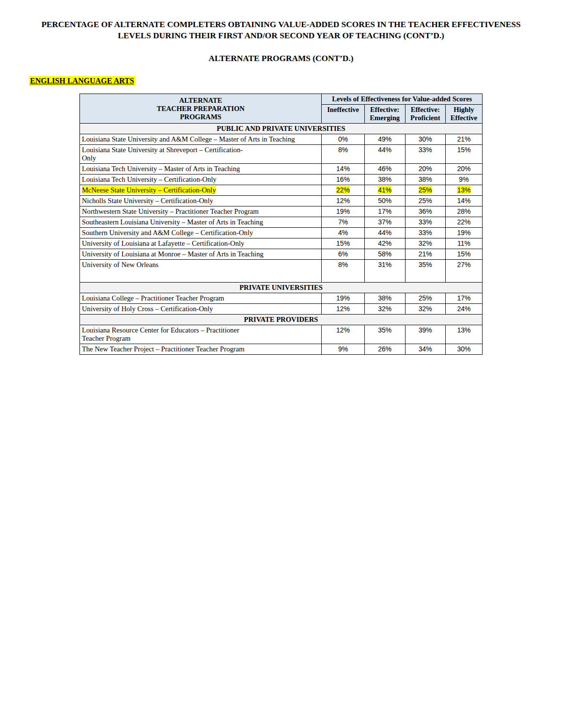PERCENTAGE OF ALTERNATE COMPLETERS OBTAINING VALUE-ADDED SCORES IN THE TEACHER EFFECTIVENESS LEVELS DURING THEIR FIRST AND/OR SECOND YEAR OF TEACHING (CONT’D.)
ALTERNATE PROGRAMS (CONT’D.)
ENGLISH LANGUAGE ARTS
| ALTERNATE TEACHER PREPARATION PROGRAMS | Levels of Effectiveness for Value-added Scores |
| Ineffective | Effective: Emerging | Effective: Proficient | Highly Effective |
| PUBLIC AND PRIVATE UNIVERSITIES |
| Louisiana State University and A&M College – Master of Arts in Teaching | 0% | 49% | 30% | 21% |
| Louisiana State University at Shreveport – Certification- Only | 8% | 44% | 33% | 15% |
| Louisiana Tech University – Master of Arts in Teaching | 14% | 46% | 20% | 20% |
| Louisiana Tech University – Certification-Only | 16% | 38% | 38% | 9% |
| McNeese State University – Certification-Only | 22% | 41% | 25% | 13% |
| Nicholls State University – Certification-Only | 12% | 50% | 25% | 14% |
| Northwestern State University – Practitioner Teacher Program | 19% | 17% | 36% | 28% |
| Southeastern Louisiana University – Master of Arts in Teaching | 7% | 37% | 33% | 22% |
| Southern University and A&M College – Certification-Only | 4% | 44% | 33% | 19% |
| University of Louisiana at Lafayette – Certification-Only | 15% | 42% | 32% | 11% |
| University of Louisiana at Monroe – Master of Arts in Teaching | 6% | 58% | 21% | 15% |
| University of New Orleans | 8% | 31% | 35% | 27% |
| PRIVATE UNIVERSITIES |
| Louisiana College – Practitioner Teacher Program | 19% | 38% | 25% | 17% |
| University of Holy Cross – Certification-Only | 12% | 32% | 32% | 24% |
| PRIVATE PROVIDERS |
| Louisiana Resource Center for Educators – Practitioner Teacher Program | 12% | 35% | 39% | 13% |
| The New Teacher Project – Practitioner Teacher Program | 9% | 26% | 34% | 30% |